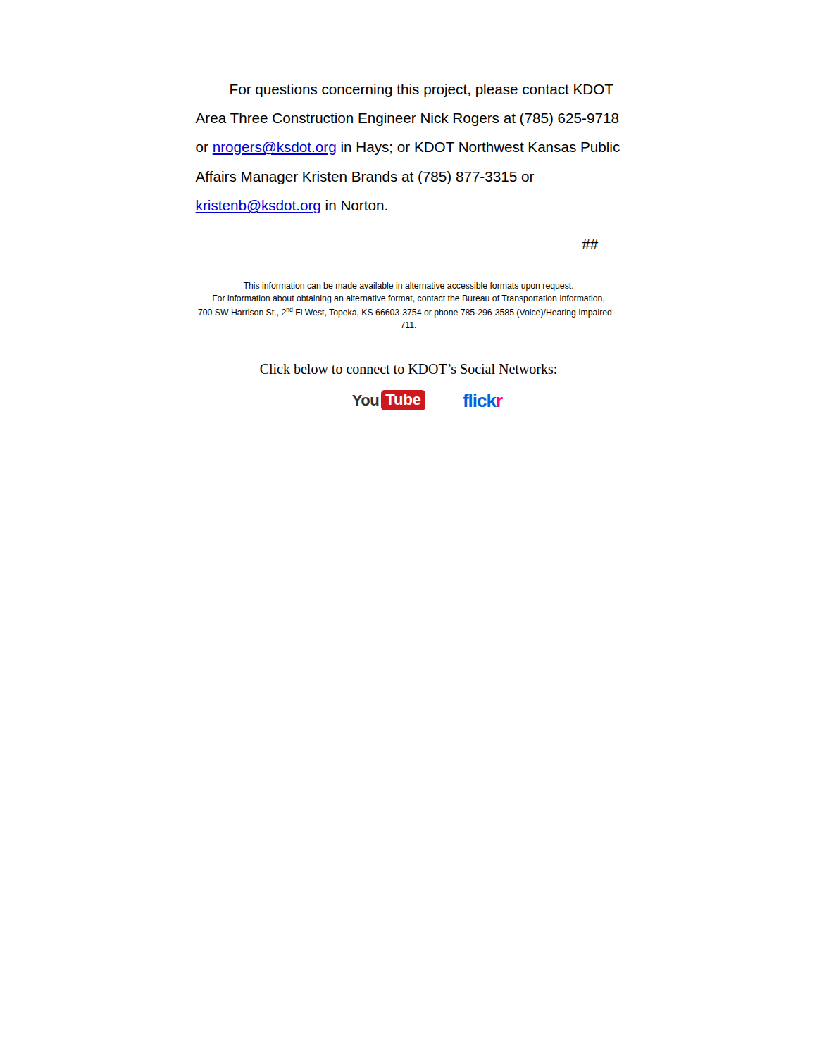For questions concerning this project, please contact KDOT Area Three Construction Engineer Nick Rogers at (785) 625-9718 or nrogers@ksdot.org in Hays; or KDOT Northwest Kansas Public Affairs Manager Kristen Brands at (785) 877-3315 or kristenb@ksdot.org in Norton.
##
This information can be made available in alternative accessible formats upon request.
For information about obtaining an alternative format, contact the Bureau of Transportation Information,
700 SW Harrison St., 2nd Fl West, Topeka, KS 66603-3754 or phone 785-296-3585 (Voice)/Hearing Impaired – 711.
Click below to connect to KDOT’s Social Networks:
You Tube flick r